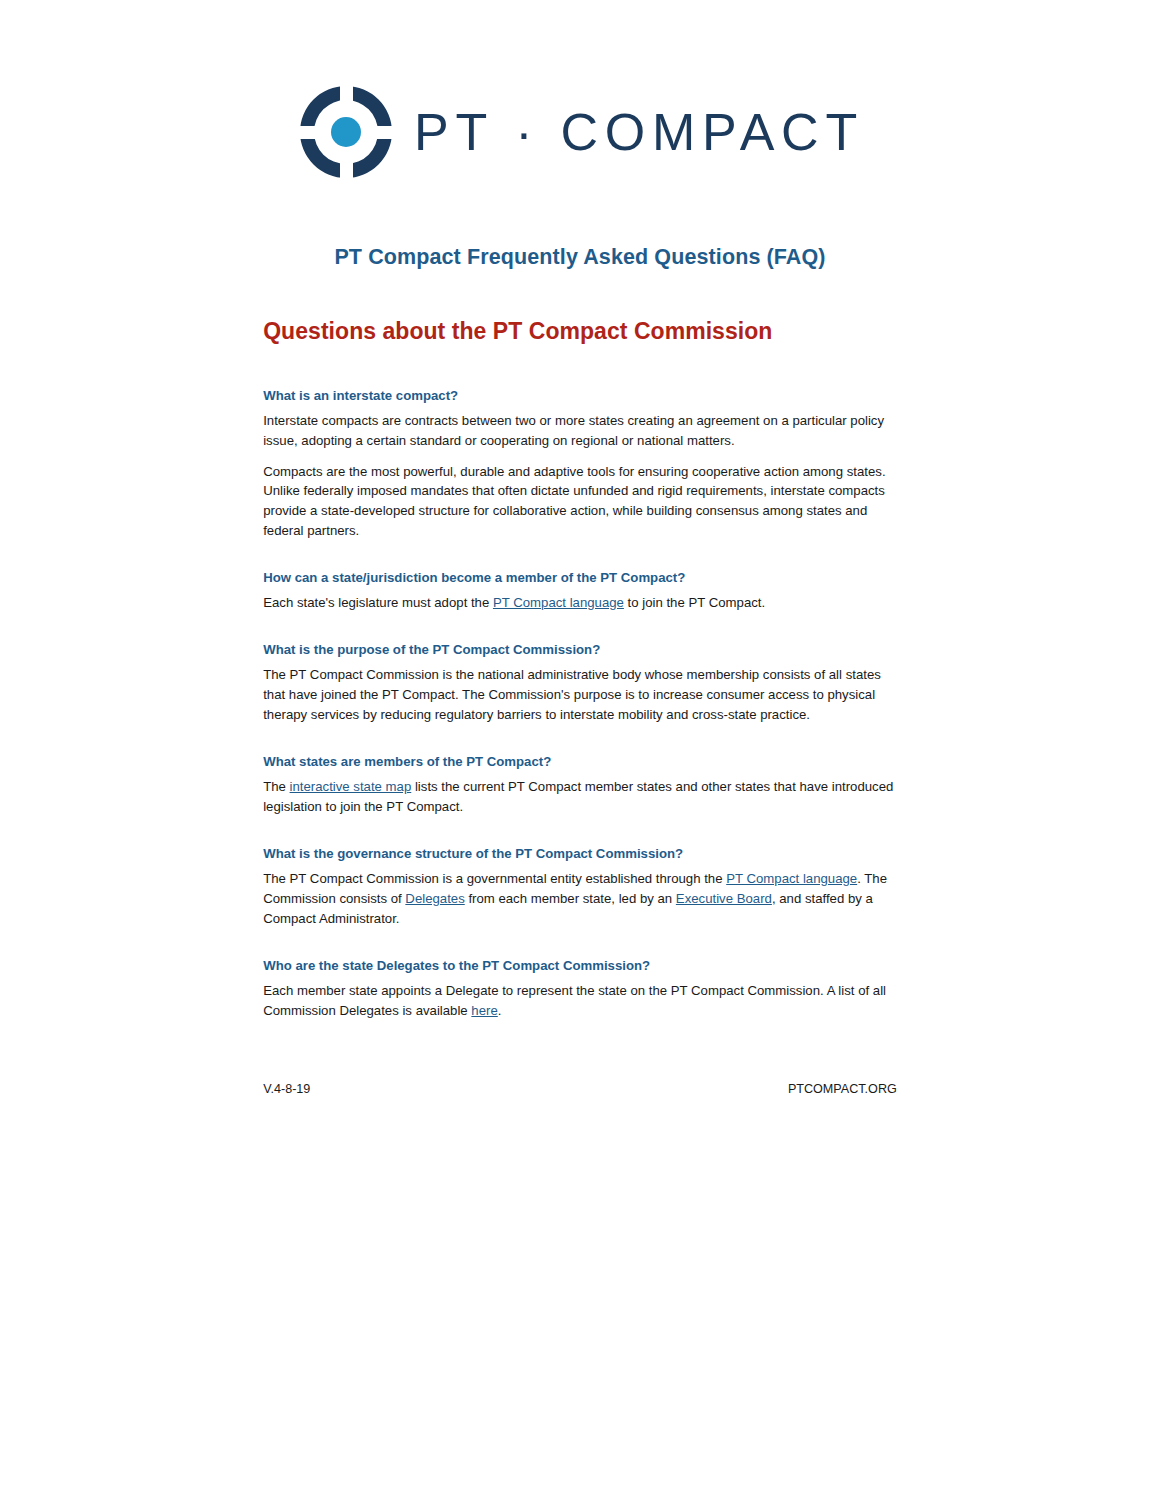PT · COMPACT
PT Compact Frequently Asked Questions (FAQ)
Questions about the PT Compact Commission
What is an interstate compact?
Interstate compacts are contracts between two or more states creating an agreement on a particular policy issue, adopting a certain standard or cooperating on regional or national matters.
Compacts are the most powerful, durable and adaptive tools for ensuring cooperative action among states. Unlike federally imposed mandates that often dictate unfunded and rigid requirements, interstate compacts provide a state-developed structure for collaborative action, while building consensus among states and federal partners.
How can a state/jurisdiction become a member of the PT Compact?
Each state's legislature must adopt the PT Compact language to join the PT Compact.
What is the purpose of the PT Compact Commission?
The PT Compact Commission is the national administrative body whose membership consists of all states that have joined the PT Compact. The Commission's purpose is to increase consumer access to physical therapy services by reducing regulatory barriers to interstate mobility and cross-state practice.
What states are members of the PT Compact?
The interactive state map lists the current PT Compact member states and other states that have introduced legislation to join the PT Compact.
What is the governance structure of the PT Compact Commission?
The PT Compact Commission is a governmental entity established through the PT Compact language. The Commission consists of Delegates from each member state, led by an Executive Board, and staffed by a Compact Administrator.
Who are the state Delegates to the PT Compact Commission?
Each member state appoints a Delegate to represent the state on the PT Compact Commission. A list of all Commission Delegates is available here.
V.4-8-19 PTCOMPACT.ORG